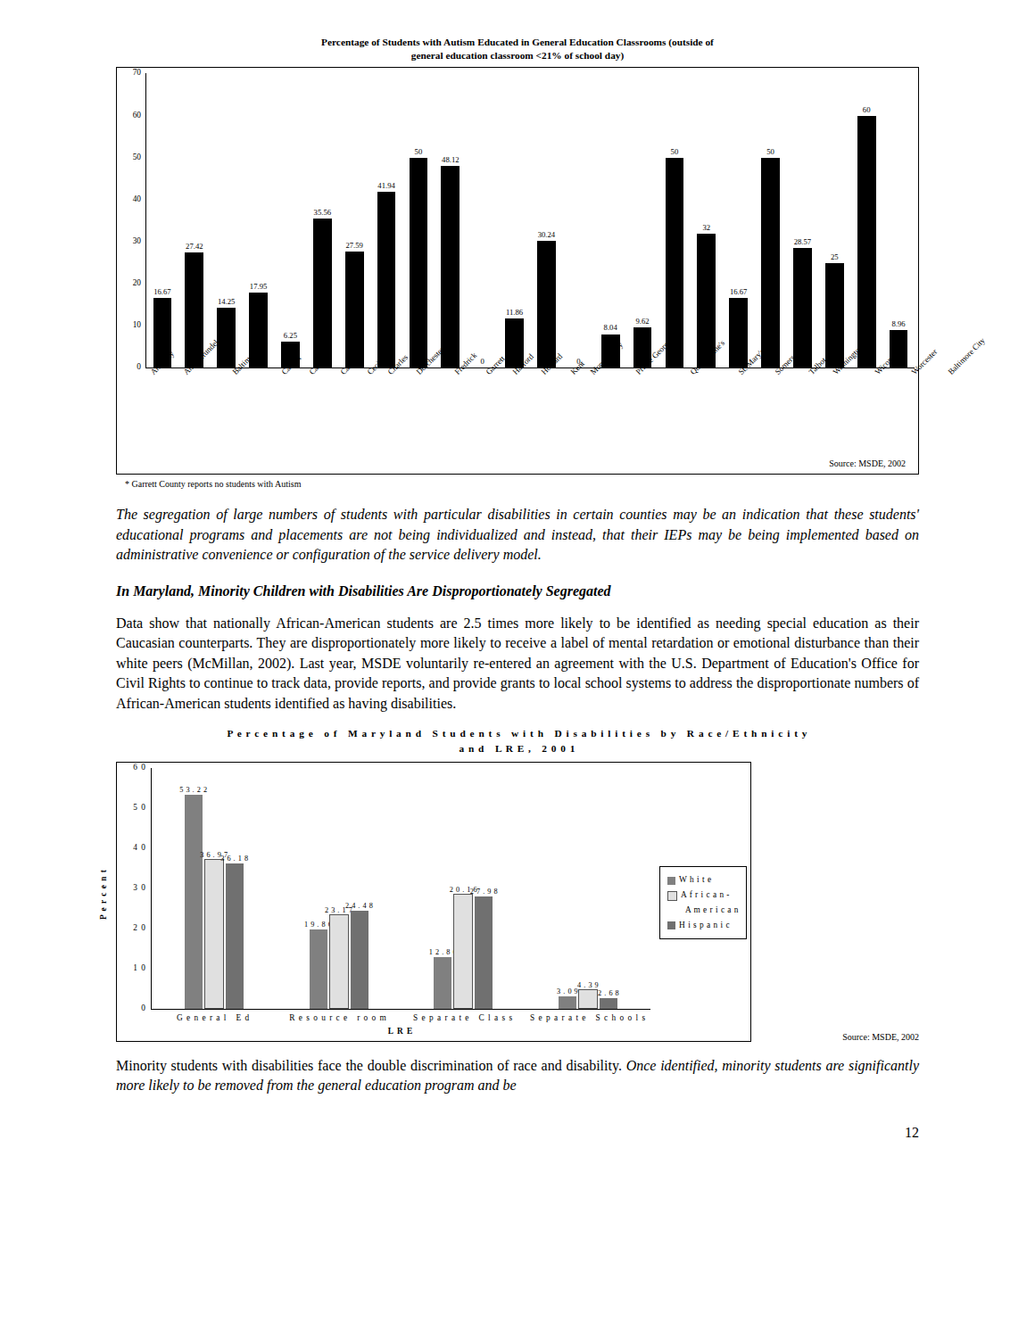Percentage of Students with Autism Educated in General Education Classrooms (outside of
general education classroom <21% of school day)
70 60 50 40 30 20 10 0
16.67
27.42
14.25
17.95
6.25
35.56
27.59
41.94
50
48.12
0
11.86
30.24
0
8.04
9.62
50
32
16.67
50
28.57
25
60
8.96
Allegany
Anne Arundel
Baltimore Co.
Calvert
Caroline
Carroll
Cecil
Charles
Dorchester
Fredrick
Garrett
Harford
Howard
Kent
Montgomery
Prince George's
Queen Anne's
St. Mary's
Somerset
Talbot
Washington
Wicomico
Worcester
Baltimore City
Source: MSDE, 2002
* Garrett County reports no students with Autism
The segregation of large numbers of students with particular disabilities in certain counties may be an indication that these students' educational programs and placements are not being individualized and instead, that their IEPs may be being implemented based on administrative convenience or configuration of the service delivery model.
In Maryland, Minority Children with Disabilities Are Disproportionately Segregated
Data show that nationally African-American students are 2.5 times more likely to be identified as needing special education as their Caucasian counterparts. They are disproportionately more likely to receive a label of mental retardation or emotional disturbance than their white peers (McMillan, 2002). Last year, MSDE voluntarily re-entered an agreement with the U.S. Department of Education's Office for Civil Rights to continue to track data, provide reports, and provide grants to local school systems to address the disproportionate numbers of African-American students identified as having disabilities.
P e r c e n t a g e o f M a r y l a n d S t u d e n t s w i t h D i s a b i l i t i e s b y R a c e / E t h n i c i t y
a n d L R E , 2 0 0 1
P e r c e n t
6 0 5 0 4 0 3 0 2 0 1 0 0
5 3 . 2 2
3 6 . 9 7
3 6 . 1 8
1 9 . 8 6
2 3 . 1 7
2 4 . 4 8
1 2 . 8 6
2 0 . 1 6
2 7 . 9 8
3 . 0 9
4 . 3 9
2 . 6 8
G e n e r a l E d
R e s o u r c e r o o m
S e p a r a t e C l a s s
S e p a r a t e S c h o o l s
L R E
W h i t e
A f r i c a n -
A m e r i c a n
H i s p a n i c
Source: MSDE, 2002
Minority students with disabilities face the double discrimination of race and disability. Once identified, minority students are significantly more likely to be removed from the general education program and be
12